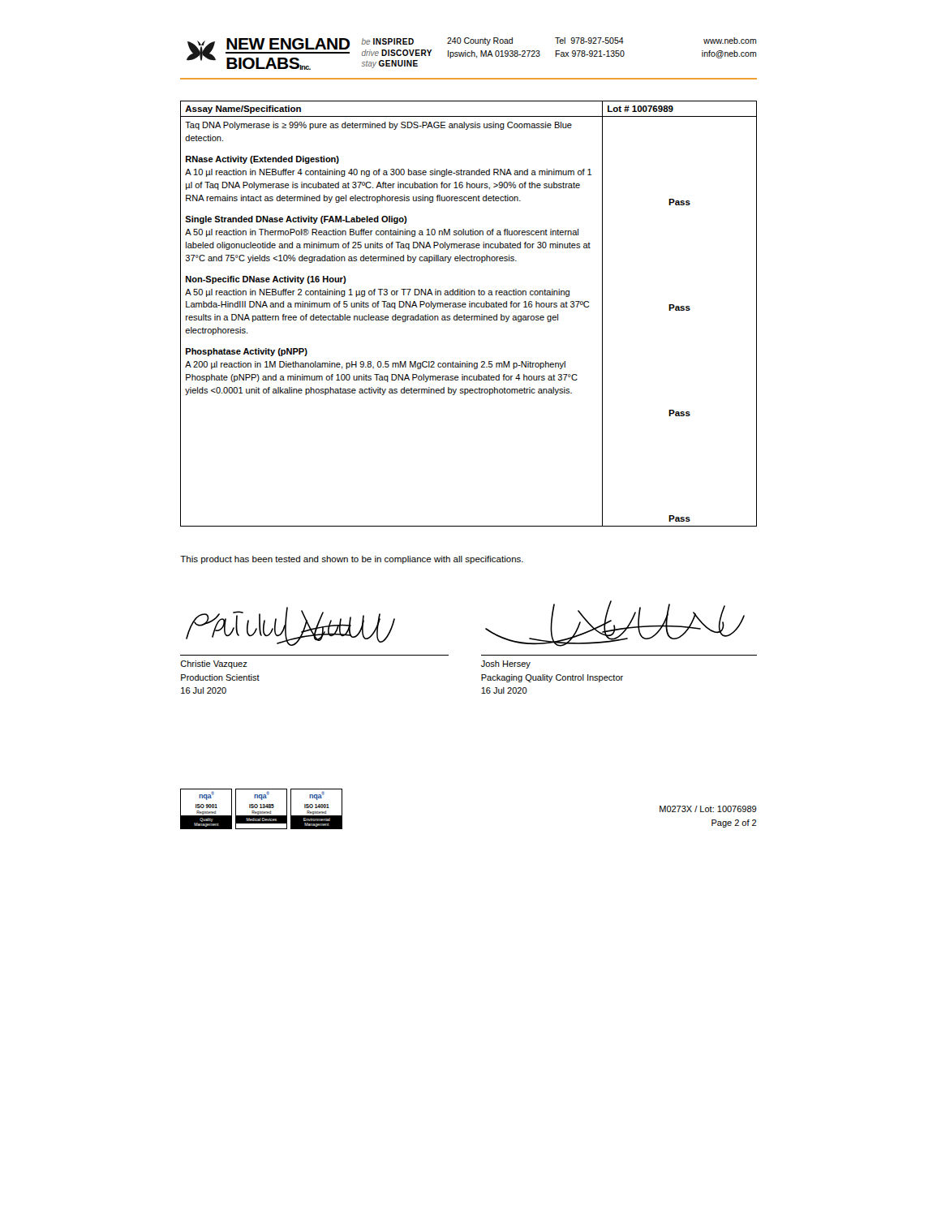NEW ENGLAND
BIOLABSInc.
be INSPIRED
drive DISCOVERY
stay GENUINE
240 County Road
Ipswich, MA 01938-2723
Tel 978-927-5054
Fax 978-921-1350
www.neb.com
info@neb.com
| Assay Name/Specification | Lot # 10076989 |
| --- | --- |
| Taq DNA Polymerase is ≥ 99% pure as determined by SDS-PAGE analysis using Coomassie Blue detection. RNase Activity (Extended Digestion) A 10 µl reaction in NEBuffer 4 containing 40 ng of a 300 base single-stranded RNA and a minimum of 1 µl of Taq DNA Polymerase is incubated at 37ºC. After incubation for 16 hours, >90% of the substrate RNA remains intact as determined by gel electrophoresis using fluorescent detection. Single Stranded DNase Activity (FAM-Labeled Oligo) A 50 µl reaction in ThermoPol® Reaction Buffer containing a 10 nM solution of a fluorescent internal labeled oligonucleotide and a minimum of 25 units of Taq DNA Polymerase incubated for 30 minutes at 37°C and 75°C yields <10% degradation as determined by capillary electrophoresis. Non-Specific DNase Activity (16 Hour) A 50 µl reaction in NEBuffer 2 containing 1 µg of T3 or T7 DNA in addition to a reaction containing Lambda-HindIII DNA and a minimum of 5 units of Taq DNA Polymerase incubated for 16 hours at 37ºC results in a DNA pattern free of detectable nuclease degradation as determined by agarose gel electrophoresis. Phosphatase Activity (pNPP) A 200 µl reaction in 1M Diethanolamine, pH 9.8, 0.5 mM MgCl2 containing 2.5 mM p-Nitrophenyl Phosphate (pNPP) and a minimum of 100 units Taq DNA Polymerase incubated for 4 hours at 37°C yields <0.0001 unit of alkaline phosphatase activity as determined by spectrophotometric analysis. | Pass Pass Pass Pass |
This product has been tested and shown to be in compliance with all specifications.
Christie Vazquez
Production Scientist
16 Jul 2020
Josh Hersey
Packaging Quality Control Inspector
16 Jul 2020
nqa®
ISO 9001
Registered
Quality
Management
nqa®
ISO 13485
Registered
Medical Devices
nqa®
ISO 14001
Registered
Environmental
Management
M0273X / Lot: 10076989
Page 2 of 2